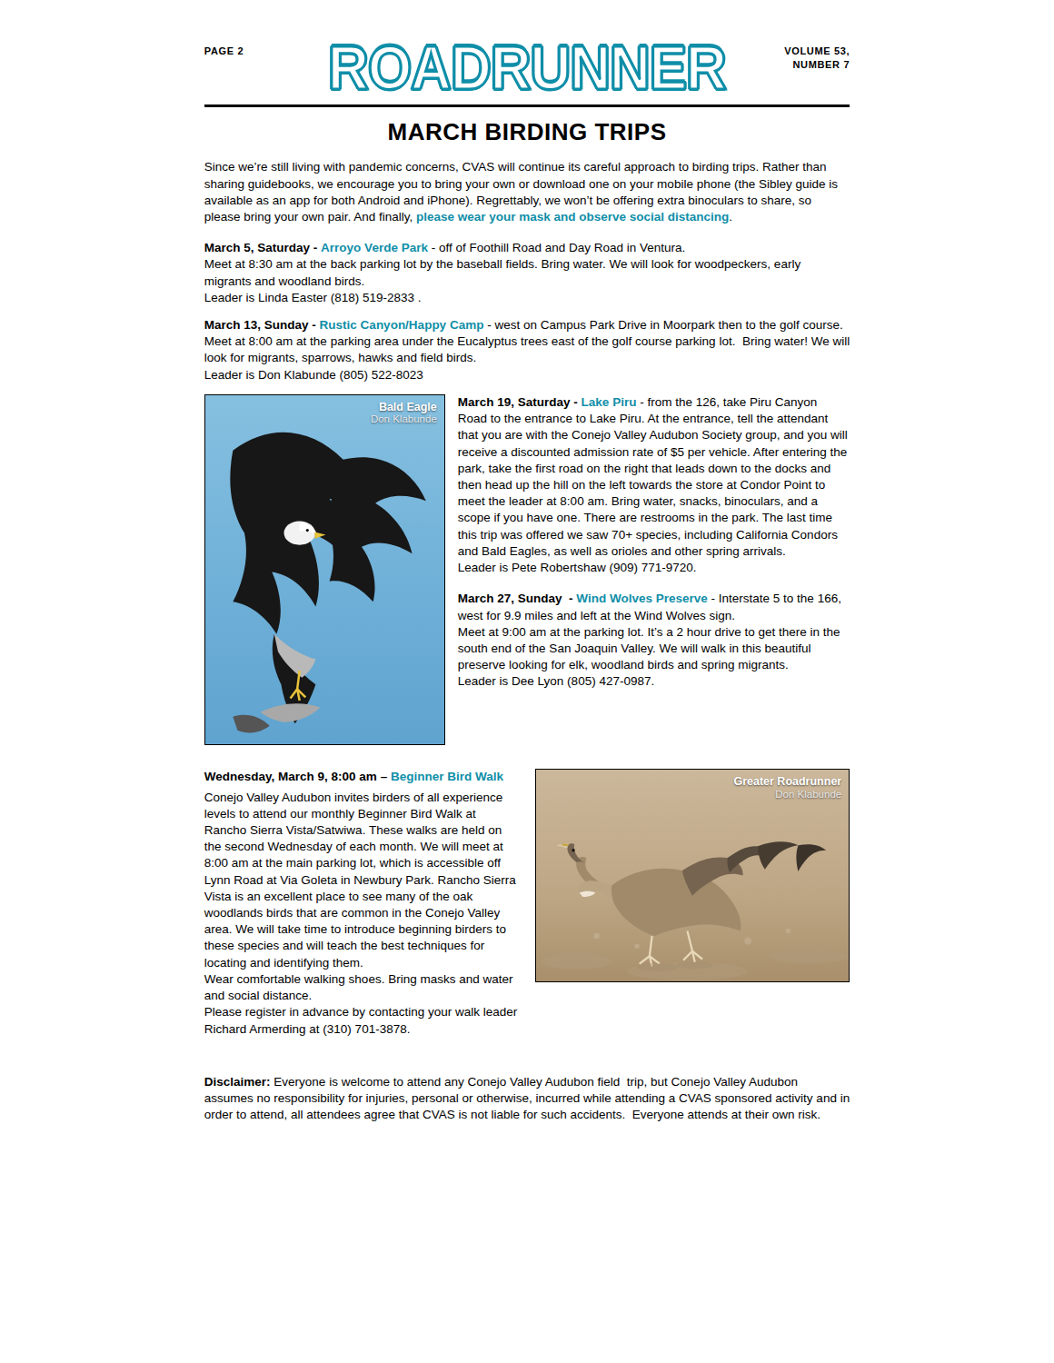PAGE 2
ROADRUNNER
VOLUME 53, NUMBER 7
MARCH BIRDING TRIPS
Since we’re still living with pandemic concerns, CVAS will continue its careful approach to birding trips. Rather than sharing guidebooks, we encourage you to bring your own or download one on your mobile phone (the Sibley guide is available as an app for both Android and iPhone). Regrettably, we won’t be offering extra binoculars to share, so please bring your own pair. And finally, please wear your mask and observe social distancing.
March 5, Saturday - Arroyo Verde Park - off of Foothill Road and Day Road in Ventura.
Meet at 8:30 am at the back parking lot by the baseball fields. Bring water. We will look for woodpeckers, early migrants and woodland birds.
Leader is Linda Easter (818) 519-2833 .
March 13, Sunday - Rustic Canyon/Happy Camp - west on Campus Park Drive in Moorpark then to the golf course. Meet at 8:00 am at the parking area under the Eucalyptus trees east of the golf course parking lot. Bring water! We will look for migrants, sparrows, hawks and field birds.
Leader is Don Klabunde (805) 522-8023
Bald Eagle
Don Klabunde
March 19, Saturday - Lake Piru - from the 126, take Piru Canyon Road to the entrance to Lake Piru. At the entrance, tell the attendant that you are with the Conejo Valley Audubon Society group, and you will receive a discounted admission rate of $5 per vehicle. After entering the park, take the first road on the right that leads down to the docks and then head up the hill on the left towards the store at Condor Point to meet the leader at 8:00 am. Bring water, snacks, binoculars, and a scope if you have one. There are restrooms in the park. The last time this trip was offered we saw 70+ species, including California Condors and Bald Eagles, as well as orioles and other spring arrivals.
Leader is Pete Robertshaw (909) 771-9720.
March 27, Sunday - Wind Wolves Preserve - Interstate 5 to the 166, west for 9.9 miles and left at the Wind Wolves sign.
Meet at 9:00 am at the parking lot. It’s a 2 hour drive to get there in the south end of the San Joaquin Valley. We will walk in this beautiful preserve looking for elk, woodland birds and spring migrants.
Leader is Dee Lyon (805) 427-0987.
Wednesday, March 9, 8:00 am – Beginner Bird Walk
Conejo Valley Audubon invites birders of all experience levels to attend our monthly Beginner Bird Walk at Rancho Sierra Vista/Satwiwa. These walks are held on the second Wednesday of each month. We will meet at 8:00 am at the main parking lot, which is accessible off Lynn Road at Via Goleta in Newbury Park. Rancho Sierra Vista is an excellent place to see many of the oak woodlands birds that are common in the Conejo Valley area. We will take time to introduce beginning birders to these species and will teach the best techniques for locating and identifying them.
Wear comfortable walking shoes. Bring masks and water and social distance.
Please register in advance by contacting your walk leader Richard Armerding at (310) 701-3878.
Greater Roadrunner
Don Klabunde
Disclaimer: Everyone is welcome to attend any Conejo Valley Audubon field trip, but Conejo Valley Audubon assumes no responsibility for injuries, personal or otherwise, incurred while attending a CVAS sponsored activity and in order to attend, all attendees agree that CVAS is not liable for such accidents. Everyone attends at their own risk.